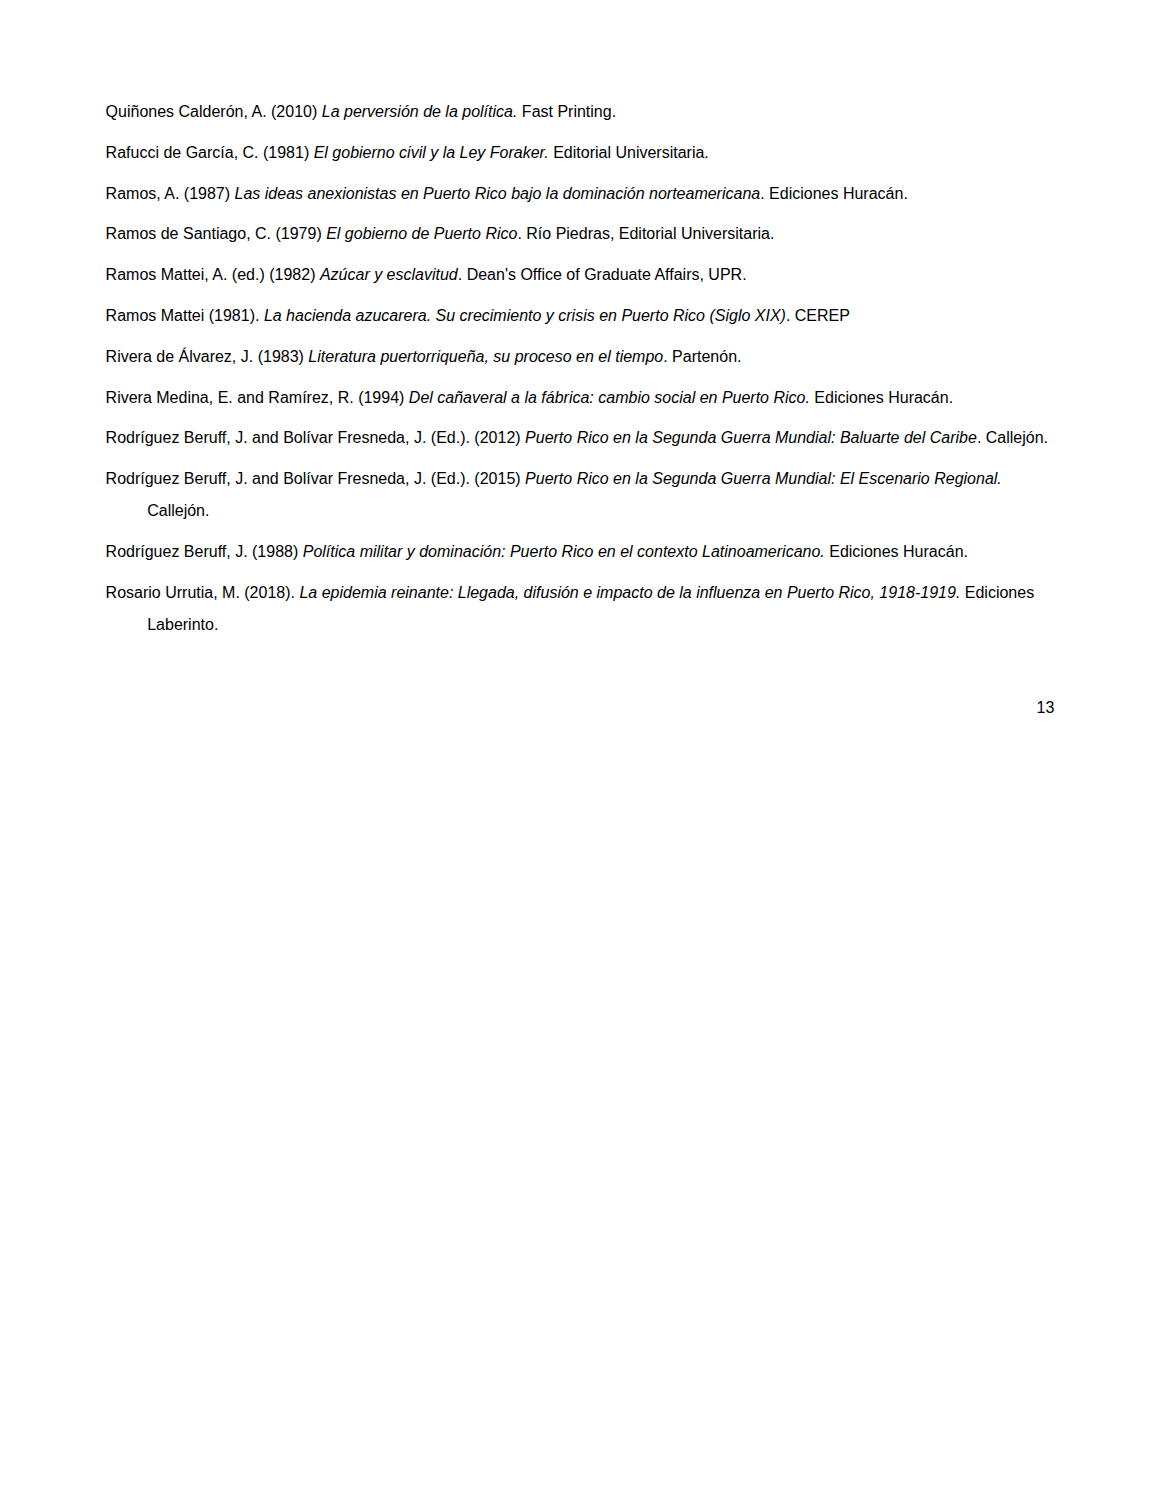Quiñones Calderón, A. (2010) La perversión de la política. Fast Printing.
Rafucci de García, C. (1981) El gobierno civil y la Ley Foraker. Editorial Universitaria.
Ramos, A. (1987) Las ideas anexionistas en Puerto Rico bajo la dominación norteamericana. Ediciones Huracán.
Ramos de Santiago, C. (1979) El gobierno de Puerto Rico. Río Piedras, Editorial Universitaria.
Ramos Mattei, A. (ed.) (1982) Azúcar y esclavitud. Dean's Office of Graduate Affairs, UPR.
Ramos Mattei (1981). La hacienda azucarera. Su crecimiento y crisis en Puerto Rico (Siglo XIX). CEREP
Rivera de Álvarez, J. (1983) Literatura puertorriqueña, su proceso en el tiempo. Partenón.
Rivera Medina, E. and Ramírez, R. (1994) Del cañaveral a la fábrica: cambio social en Puerto Rico. Ediciones Huracán.
Rodríguez Beruff, J. and Bolívar Fresneda, J. (Ed.). (2012) Puerto Rico en la Segunda Guerra Mundial: Baluarte del Caribe. Callejón.
Rodríguez Beruff, J. and Bolívar Fresneda, J. (Ed.). (2015) Puerto Rico en la Segunda Guerra Mundial: El Escenario Regional. Callejón.
Rodríguez Beruff, J. (1988) Política militar y dominación: Puerto Rico en el contexto Latinoamericano. Ediciones Huracán.
Rosario Urrutia, M. (2018). La epidemia reinante: Llegada, difusión e impacto de la influenza en Puerto Rico, 1918-1919. Ediciones Laberinto.
13